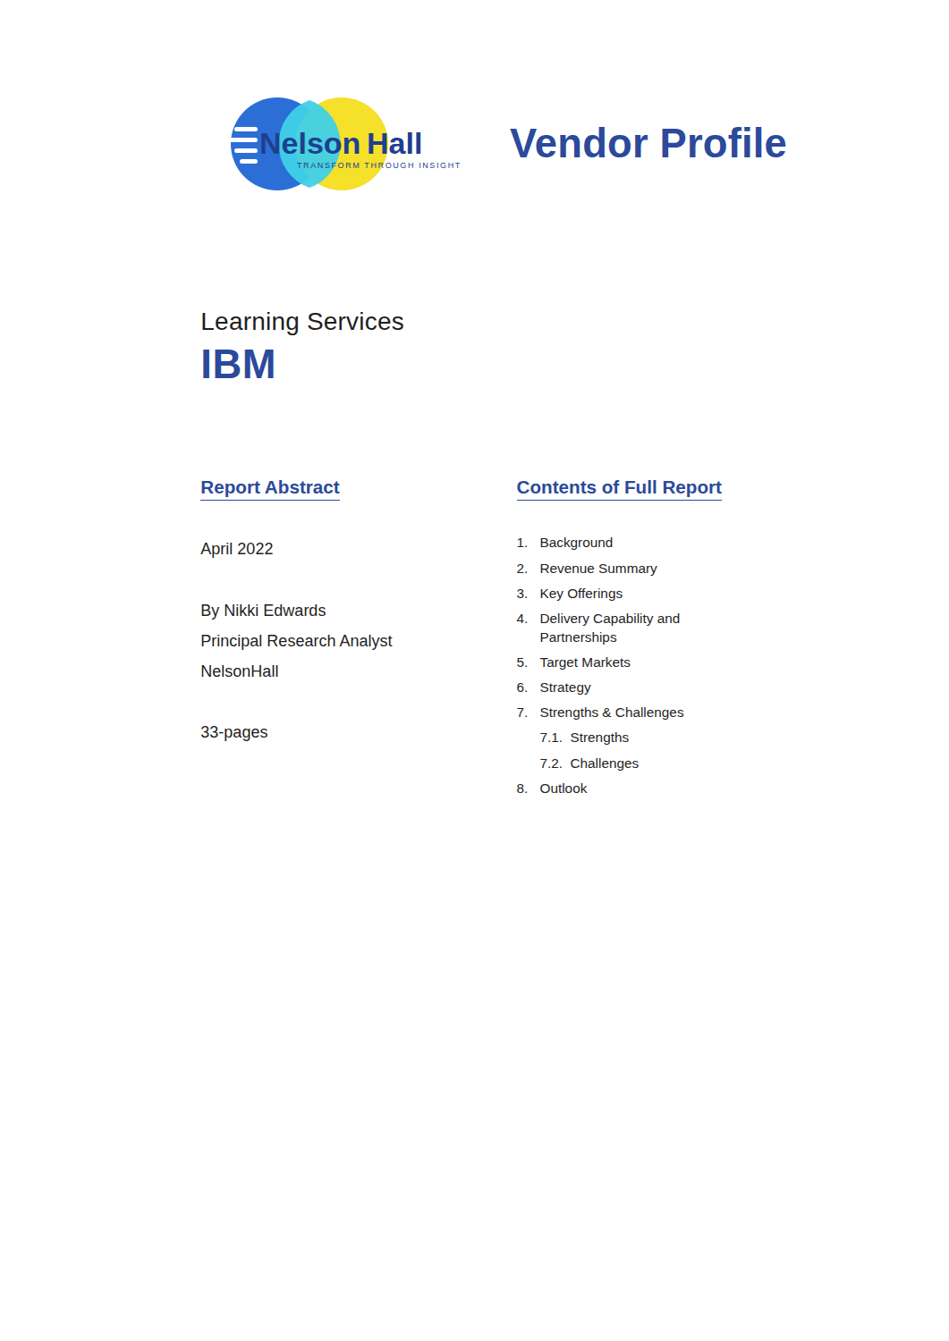NelsonHall Nelson Hall TRANSFORM THROUGH INSIGHT
Vendor Profile
Learning Services
IBM
Report Abstract
April 2022
By Nikki Edwards
Principal Research Analyst
NelsonHall
33-pages
Contents of Full Report
Background
Revenue Summary
Key Offerings
Delivery Capability and Partnerships
Target Markets
Strategy
Strengths & Challenges
Strengths
Challenges
Outlook